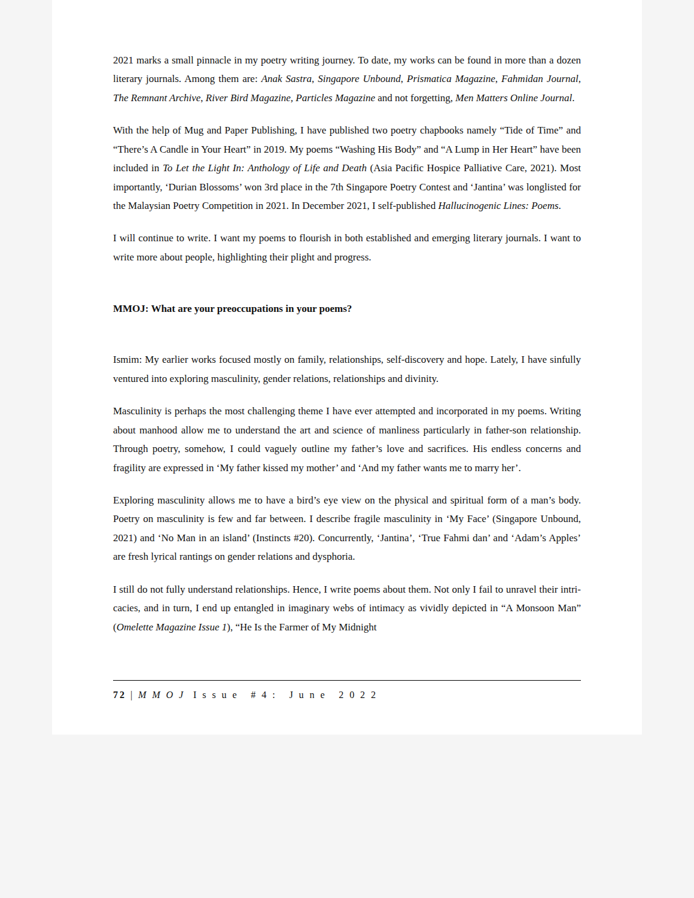2021 marks a small pinnacle in my poetry writing journey. To date, my works can be found in more than a dozen literary journals. Among them are: Anak Sastra, Singapore Unbound, Prismatica Magazine, Fahmidan Journal, The Remnant Archive, River Bird Magazine, Particles Magazine and not forgetting, Men Matters Online Journal.
With the help of Mug and Paper Publishing, I have published two poetry chapbooks namely “Tide of Time” and “There’s A Candle in Your Heart” in 2019. My poems “Washing His Body” and “A Lump in Her Heart” have been included in To Let the Light In: Anthology of Life and Death (Asia Pacific Hospice Palliative Care, 2021). Most importantly, ‘Durian Blossoms’ won 3rd place in the 7th Singapore Poetry Contest and ‘Jantina’ was longlisted for the Malaysian Poetry Competition in 2021. In December 2021, I self-published Hallucinogenic Lines: Poems.
I will continue to write. I want my poems to flourish in both established and emerging literary journals. I want to write more about people, highlighting their plight and progress.
MMOJ: What are your preoccupations in your poems?
Ismim: My earlier works focused mostly on family, relationships, self-discovery and hope. Lately, I have sinfully ventured into exploring masculinity, gender relations, relationships and divinity.
Masculinity is perhaps the most challenging theme I have ever attempted and incorporated in my poems. Writing about manhood allow me to understand the art and science of manliness particularly in father-son relationship. Through poetry, somehow, I could vaguely outline my father’s love and sacrifices. His endless concerns and fragility are expressed in ‘My father kissed my mother’ and ‘And my father wants me to marry her’.
Exploring masculinity allows me to have a bird’s eye view on the physical and spiritual form of a man’s body. Poetry on masculinity is few and far between. I describe fragile masculinity in ‘My Face’ (Singapore Unbound, 2021) and ‘No Man in an island’ (Instincts #20). Concurrently, ‘Jantina’, ‘True Fahmi dan’ and ‘Adam’s Apples’ are fresh lyrical rantings on gender relations and dysphoria.
I still do not fully understand relationships. Hence, I write poems about them. Not only I fail to unravel their intricacies, and in turn, I end up entangled in imaginary webs of intimacy as vividly depicted in “A Monsoon Man” (Omelette Magazine Issue 1), “He Is the Farmer of My Midnight
72 | M M O J I s s u e # 4 : J u n e 2 0 2 2